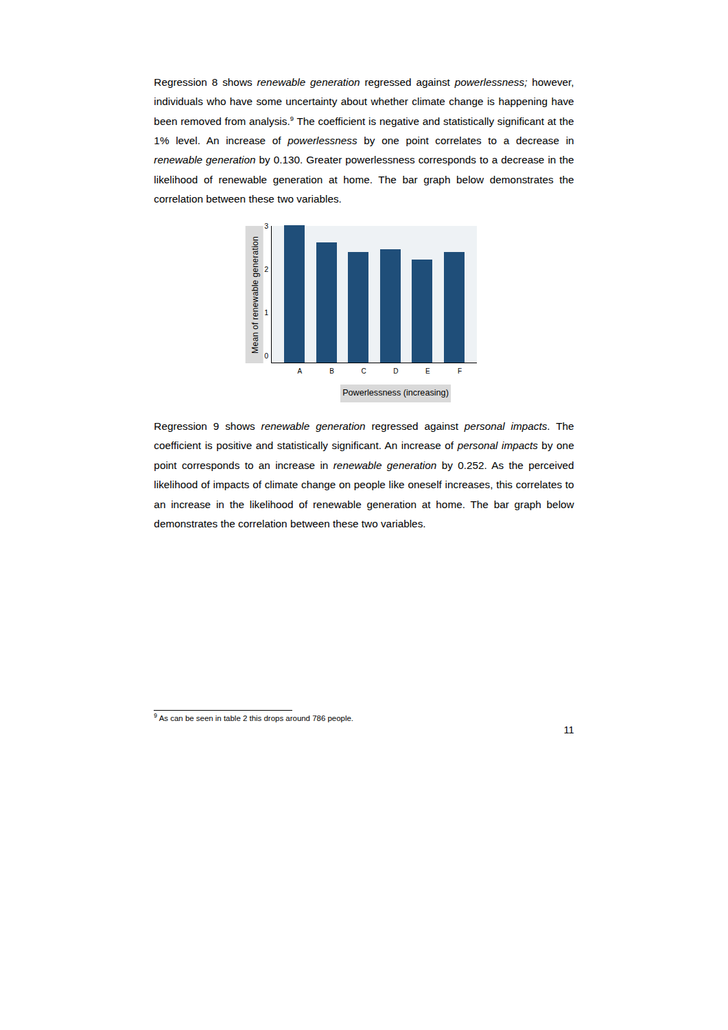Regression 8 shows renewable generation regressed against powerlessness; however, individuals who have some uncertainty about whether climate change is happening have been removed from analysis.9 The coefficient is negative and statistically significant at the 1% level. An increase of powerlessness by one point correlates to a decrease in renewable generation by 0.130. Greater powerlessness corresponds to a decrease in the likelihood of renewable generation at home. The bar graph below demonstrates the correlation between these two variables.
Mean of renewable generation
3 2 1 0
ABCDEF
Powerlessness (increasing)
Regression 9 shows renewable generation regressed against personal impacts. The coefficient is positive and statistically significant. An increase of personal impacts by one point corresponds to an increase in renewable generation by 0.252. As the perceived likelihood of impacts of climate change on people like oneself increases, this correlates to an increase in the likelihood of renewable generation at home. The bar graph below demonstrates the correlation between these two variables.
9 As can be seen in table 2 this drops around 786 people.
11